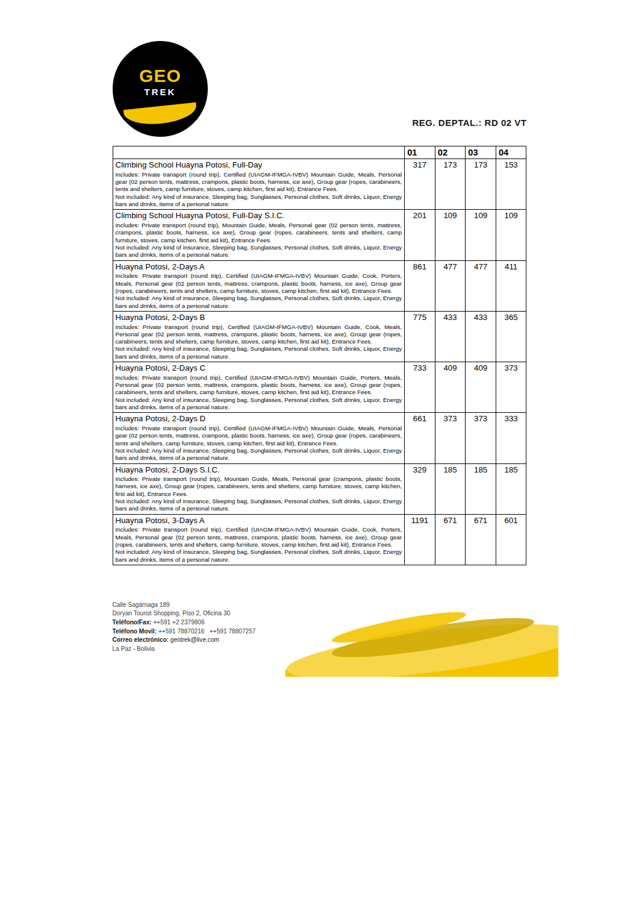GEO
TREK
REG. DEPTAL.: RD 02 VT
| | 01 | 02 | 03 | 04 |
| --- | --- | --- | --- | --- |
| Climbing School Huayna Potosi, Full-Day Includes: Private transport (round trip), Certified (UIAGM-IFMGA-IVBV) Mountain Guide, Meals, Personal gear (02 person tents, mattress, crampons, plastic boots, harness, ice axe), Group gear (ropes, carabineers, tents and shelters, camp furniture, stoves, camp kitchen, first aid kit), Entrance Fees. Not included: Any kind of insurance, Sleeping bag, Sunglasses, Personal clothes, Soft drinks, Liquor, Energy bars and drinks, items of a personal nature. | 317 | 173 | 173 | 153 |
| Climbing School Huayna Potosi, Full-Day S.I.C. Includes: Private transport (round trip), Mountain Guide, Meals, Personal gear (02 person tents, mattress, crampons, plastic boots, harness, ice axe), Group gear (ropes, carabineers, tents and shelters, camp furniture, stoves, camp kitchen, first aid kit), Entrance Fees. Not included: Any kind of insurance, Sleeping bag, Sunglasses, Personal clothes, Soft drinks, Liquor, Energy bars and drinks, items of a personal nature. | 201 | 109 | 109 | 109 |
| Huayna Potosi, 2-Days A Includes: Private transport (round trip), Certified (UIAGM-IFMGA-IVBV) Mountain Guide, Cook, Porters, Meals, Personal gear (02 person tents, mattress, crampons, plastic boots, harness, ice axe), Group gear (ropes, carabineers, tents and shelters, camp furniture, stoves, camp kitchen, first aid kit), Entrance Fees. Not included: Any kind of insurance, Sleeping bag, Sunglasses, Personal clothes, Soft drinks, Liquor, Energy bars and drinks, items of a personal nature. | 861 | 477 | 477 | 411 |
| Huayna Potosi, 2-Days B Includes: Private transport (round trip), Certified (UIAGM-IFMGA-IVBV) Mountain Guide, Cook, Meals, Personal gear (02 person tents, mattress, crampons, plastic boots, harness, ice axe), Group gear (ropes, carabineers, tents and shelters, camp furniture, stoves, camp kitchen, first aid kit), Entrance Fees. Not included: Any kind of insurance, Sleeping bag, Sunglasses, Personal clothes, Soft drinks, Liquor, Energy bars and drinks, items of a personal nature. | 775 | 433 | 433 | 365 |
| Huayna Potosi, 2-Days C Includes: Private transport (round trip), Certified (UIAGM-IFMGA-IVBV) Mountain Guide, Porters, Meals, Personal gear (02 person tents, mattress, crampons, plastic boots, harness, ice axe), Group gear (ropes, carabineers, tents and shelters, camp furniture, stoves, camp kitchen, first aid kit), Entrance Fees. Not included: Any kind of insurance, Sleeping bag, Sunglasses, Personal clothes, Soft drinks, Liquor, Energy bars and drinks, items of a personal nature. | 733 | 409 | 409 | 373 |
| Huayna Potosi, 2-Days D Includes: Private transport (round trip), Certified (UIAGM-IFMGA-IVBV) Mountain Guide, Meals, Personal gear (02 person tents, mattress, crampons, plastic boots, harness, ice axe), Group gear (ropes, carabineers, tents and shelters, camp furniture, stoves, camp kitchen, first aid kit), Entrance Fees. Not included: Any kind of insurance, Sleeping bag, Sunglasses, Personal clothes, Soft drinks, Liquor, Energy bars and drinks, items of a personal nature. | 661 | 373 | 373 | 333 |
| Huayna Potosi, 2-Days S.I.C. Includes: Private transport (round trip), Mountain Guide, Meals, Personal gear (crampons, plastic boots, harness, ice axe), Group gear (ropes, carabineers, tents and shelters, camp furniture, stoves, camp kitchen, first aid kit), Entrance Fees. Not included: Any kind of insurance, Sleeping bag, Sunglasses, Personal clothes, Soft drinks, Liquor, Energy bars and drinks, items of a personal nature. | 329 | 185 | 185 | 185 |
| Huayna Potosi, 3-Days A Includes: Private transport (round trip), Certified (UIAGM-IFMGA-IVBV) Mountain Guide, Cook, Porters, Meals, Personal gear (02 person tents, mattress, crampons, plastic boots, harness, ice axe), Group gear (ropes, carabineers, tents and shelters, camp furniture, stoves, camp kitchen, first aid kit), Entrance Fees. Not included: Any kind of insurance, Sleeping bag, Sunglasses, Personal clothes, Soft drinks, Liquor, Energy bars and drinks, items of a personal nature. | 1191 | 671 | 671 | 601 |
Calle Sagárnaga 189
Doryan Tourist Shopping, Piso 2, Oficina 30
Teléfono/Fax: ++591 +2 2379806
Teléfono Movil: ++591 78870216 ++591 78807257
Correo electrónico: geotrek@live.com
La Paz - Bolivia